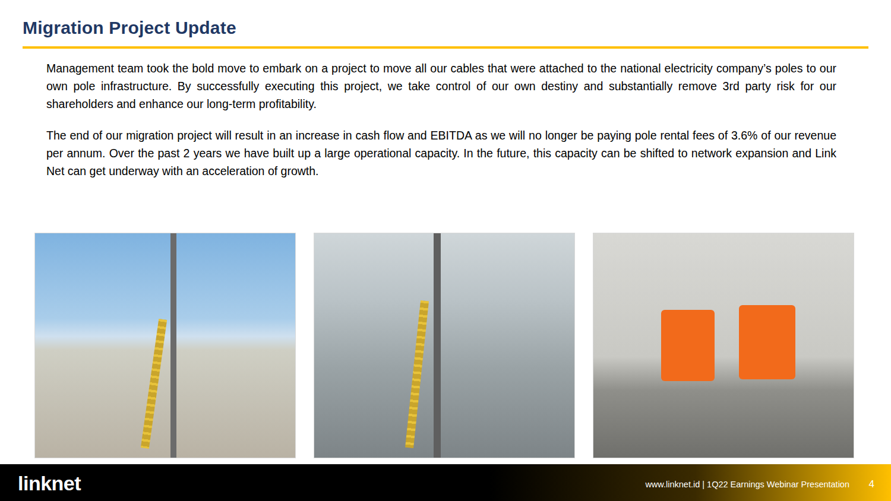Migration Project Update
Management team took the bold move to embark on a project to move all our cables that were attached to the national electricity company’s poles to our own pole infrastructure. By successfully executing this project, we take control of our own destiny and substantially remove 3rd party risk for our shareholders and enhance our long-term profitability.
The end of our migration project will result in an increase in cash flow and EBITDA as we will no longer be paying pole rental fees of 3.6% of our revenue per annum. Over the past 2 years we have built up a large operational capacity. In the future, this capacity can be shifted to network expansion and Link Net can get underway with an acceleration of growth.
linknet
www.linknet.id | 1Q22 Earnings Webinar Presentation
4